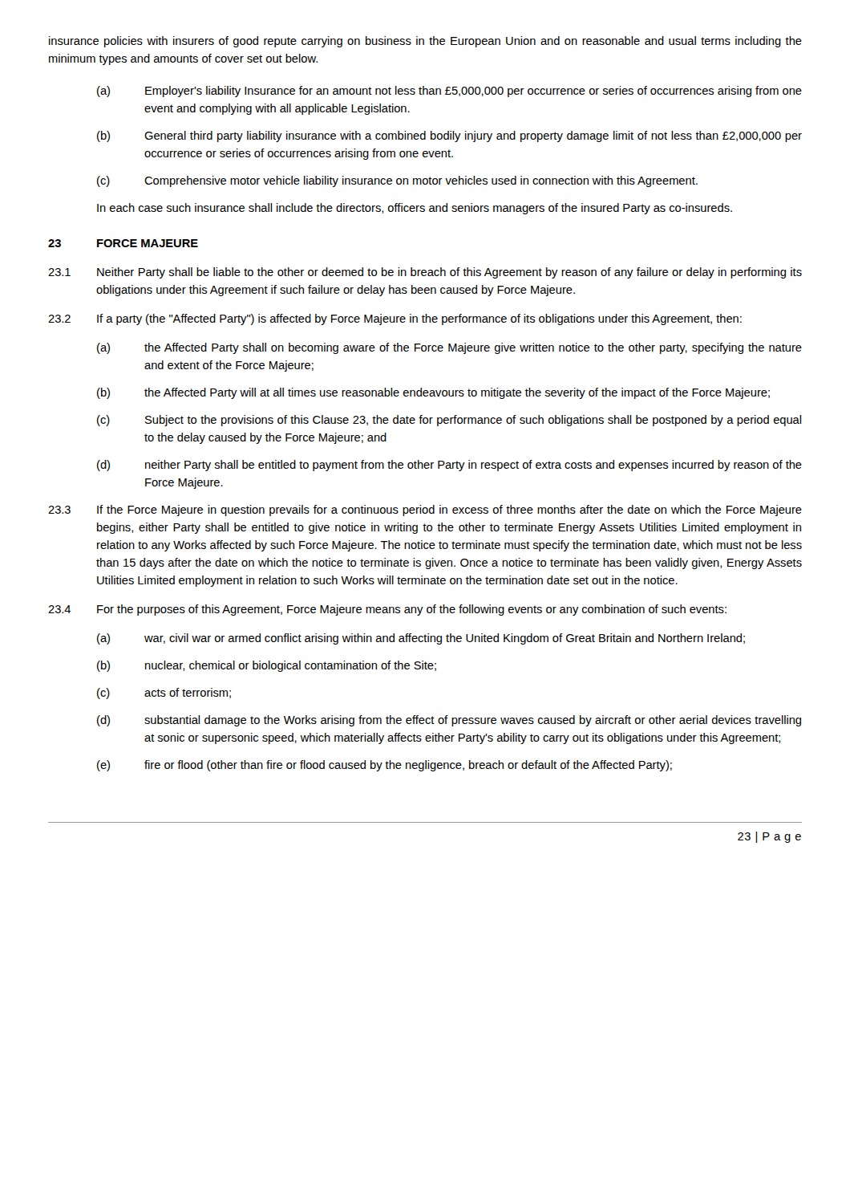insurance policies with insurers of good repute carrying on business in the European Union and on reasonable and usual terms including the minimum types and amounts of cover set out below.
(a) Employer's liability Insurance for an amount not less than £5,000,000 per occurrence or series of occurrences arising from one event and complying with all applicable Legislation.
(b) General third party liability insurance with a combined bodily injury and property damage limit of not less than £2,000,000 per occurrence or series of occurrences arising from one event.
(c) Comprehensive motor vehicle liability insurance on motor vehicles used in connection with this Agreement.
In each case such insurance shall include the directors, officers and seniors managers of the insured Party as co-insureds.
23 Force Majeure
23.1
Neither Party shall be liable to the other or deemed to be in breach of this Agreement by reason of any failure or delay in performing its obligations under this Agreement if such failure or delay has been caused by Force Majeure.
23.2
If a party (the "Affected Party") is affected by Force Majeure in the performance of its obligations under this Agreement, then:
(a) the Affected Party shall on becoming aware of the Force Majeure give written notice to the other party, specifying the nature and extent of the Force Majeure;
(b) the Affected Party will at all times use reasonable endeavours to mitigate the severity of the impact of the Force Majeure;
(c) Subject to the provisions of this Clause 23, the date for performance of such obligations shall be postponed by a period equal to the delay caused by the Force Majeure; and
(d) neither Party shall be entitled to payment from the other Party in respect of extra costs and expenses incurred by reason of the Force Majeure.
23.3
If the Force Majeure in question prevails for a continuous period in excess of three months after the date on which the Force Majeure begins, either Party shall be entitled to give notice in writing to the other to terminate Energy Assets Utilities Limited employment in relation to any Works affected by such Force Majeure. The notice to terminate must specify the termination date, which must not be less than 15 days after the date on which the notice to terminate is given. Once a notice to terminate has been validly given, Energy Assets Utilities Limited employment in relation to such Works will terminate on the termination date set out in the notice.
23.4
For the purposes of this Agreement, Force Majeure means any of the following events or any combination of such events:
(a) war, civil war or armed conflict arising within and affecting the United Kingdom of Great Britain and Northern Ireland;
(b) nuclear, chemical or biological contamination of the Site;
(c) acts of terrorism;
(d) substantial damage to the Works arising from the effect of pressure waves caused by aircraft or other aerial devices travelling at sonic or supersonic speed, which materially affects either Party's ability to carry out its obligations under this Agreement;
(e) fire or flood (other than fire or flood caused by the negligence, breach or default of the Affected Party);
23 | P a g e